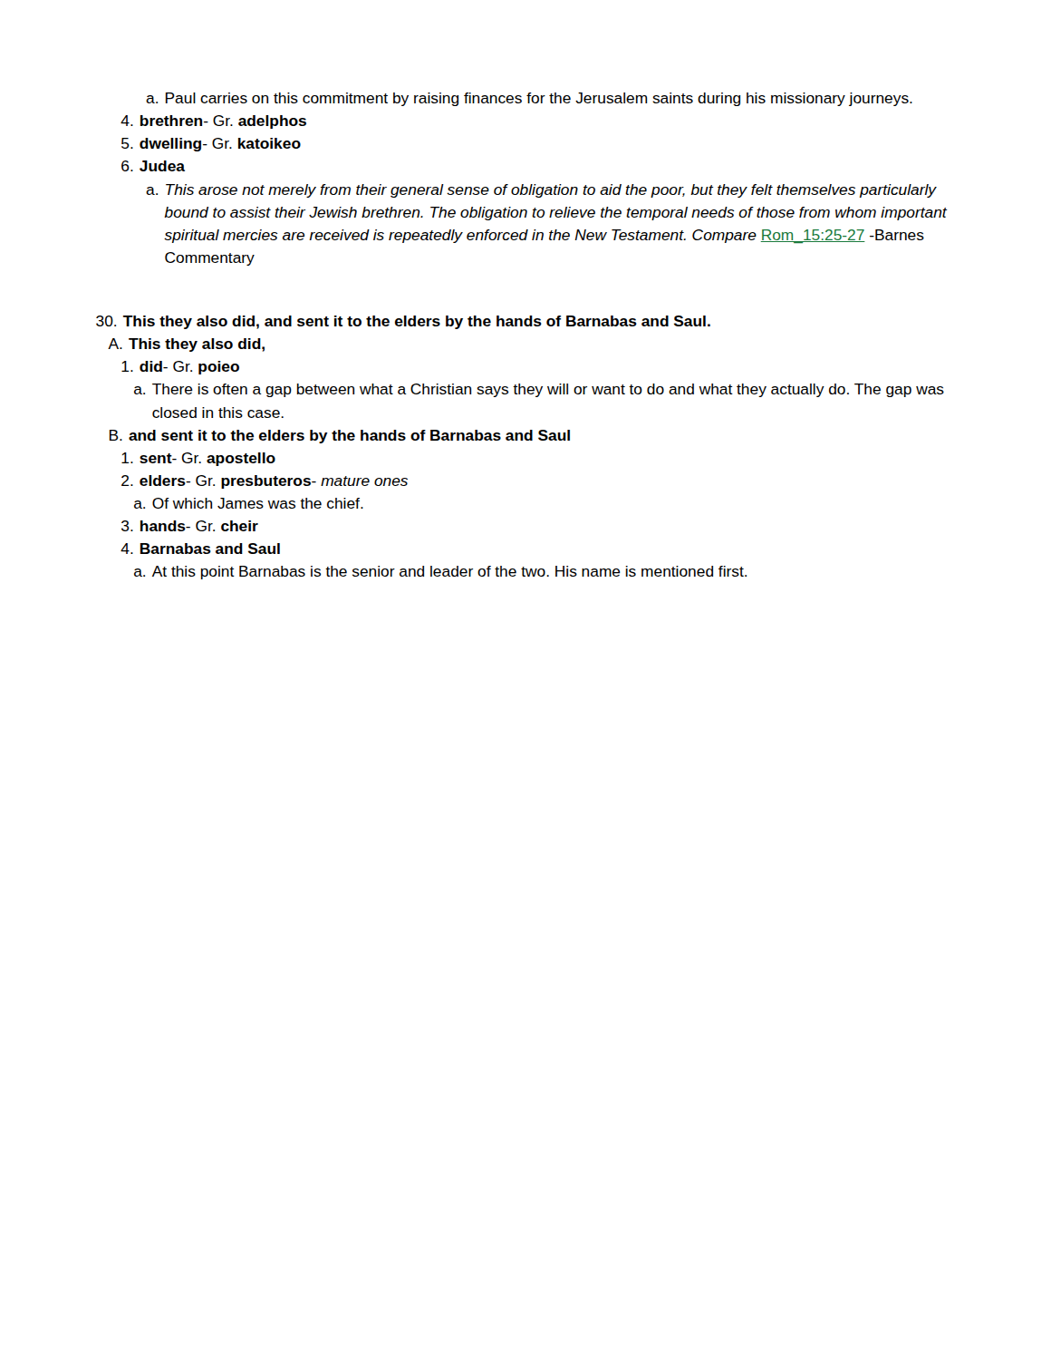a. Paul carries on this commitment by raising finances for the Jerusalem saints during his missionary journeys.
4. brethren- Gr. adelphos
5. dwelling- Gr. katoikeo
6. Judea
a. This arose not merely from their general sense of obligation to aid the poor, but they felt themselves particularly bound to assist their Jewish brethren. The obligation to relieve the temporal needs of those from whom important spiritual mercies are received is repeatedly enforced in the New Testament. Compare Rom_15:25-27 -Barnes Commentary
30. This they also did, and sent it to the elders by the hands of Barnabas and Saul.
A. This they also did,
1. did- Gr. poieo
a. There is often a gap between what a Christian says they will or want to do and what they actually do. The gap was closed in this case.
B. and sent it to the elders by the hands of Barnabas and Saul
1. sent- Gr. apostello
2. elders- Gr. presbuteros- mature ones
a. Of which James was the chief.
3. hands- Gr. cheir
4. Barnabas and Saul
a. At this point Barnabas is the senior and leader of the two. His name is mentioned first.